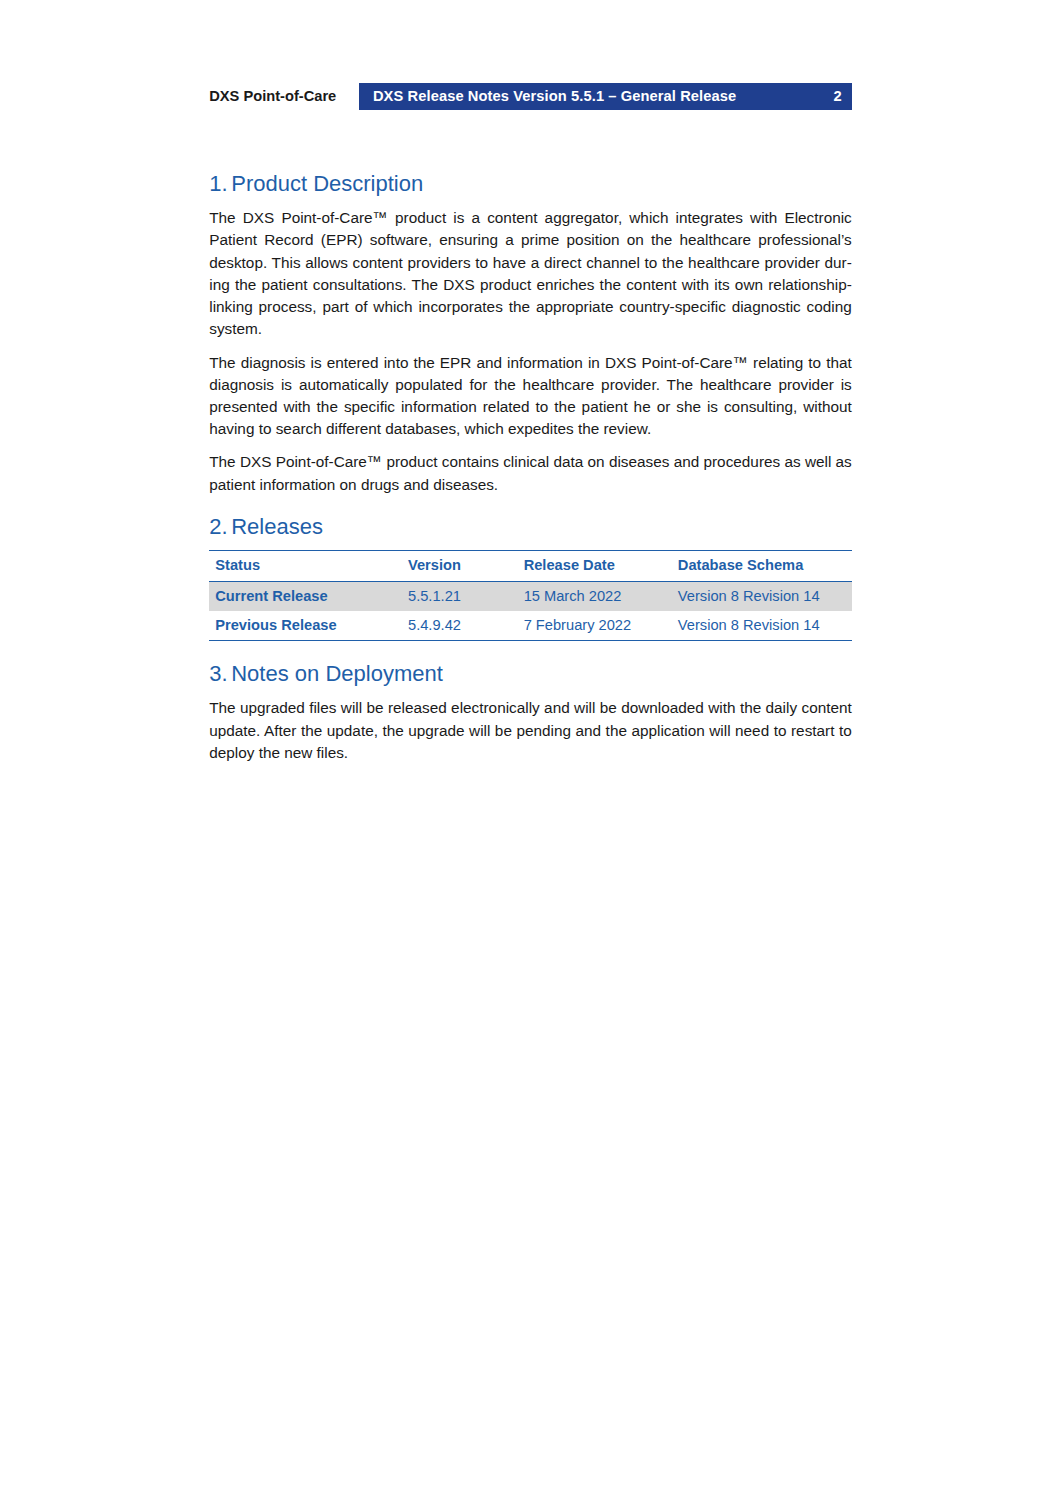DXS Point-of-Care
DXS Release Notes Version 5.5.1 – General Release 2
1. Product Description
The DXS Point-of-Care™ product is a content aggregator, which integrates with Electronic Patient Record (EPR) software, ensuring a prime position on the healthcare professional’s desktop. This allows content providers to have a direct channel to the healthcare provider during the patient consultations. The DXS product enriches the content with its own relationship-linking process, part of which incorporates the appropriate country-specific diagnostic coding system.
The diagnosis is entered into the EPR and information in DXS Point-of-Care™ relating to that diagnosis is automatically populated for the healthcare provider. The healthcare provider is presented with the specific information related to the patient he or she is consulting, without having to search different databases, which expedites the review.
The DXS Point-of-Care™ product contains clinical data on diseases and procedures as well as patient information on drugs and diseases.
2. Releases
| Status | Version | Release Date | Database Schema |
| --- | --- | --- | --- |
| Current Release | 5.5.1.21 | 15 March 2022 | Version 8 Revision 14 |
| Previous Release | 5.4.9.42 | 7 February 2022 | Version 8 Revision 14 |
3. Notes on Deployment
The upgraded files will be released electronically and will be downloaded with the daily content update. After the update, the upgrade will be pending and the application will need to restart to deploy the new files.